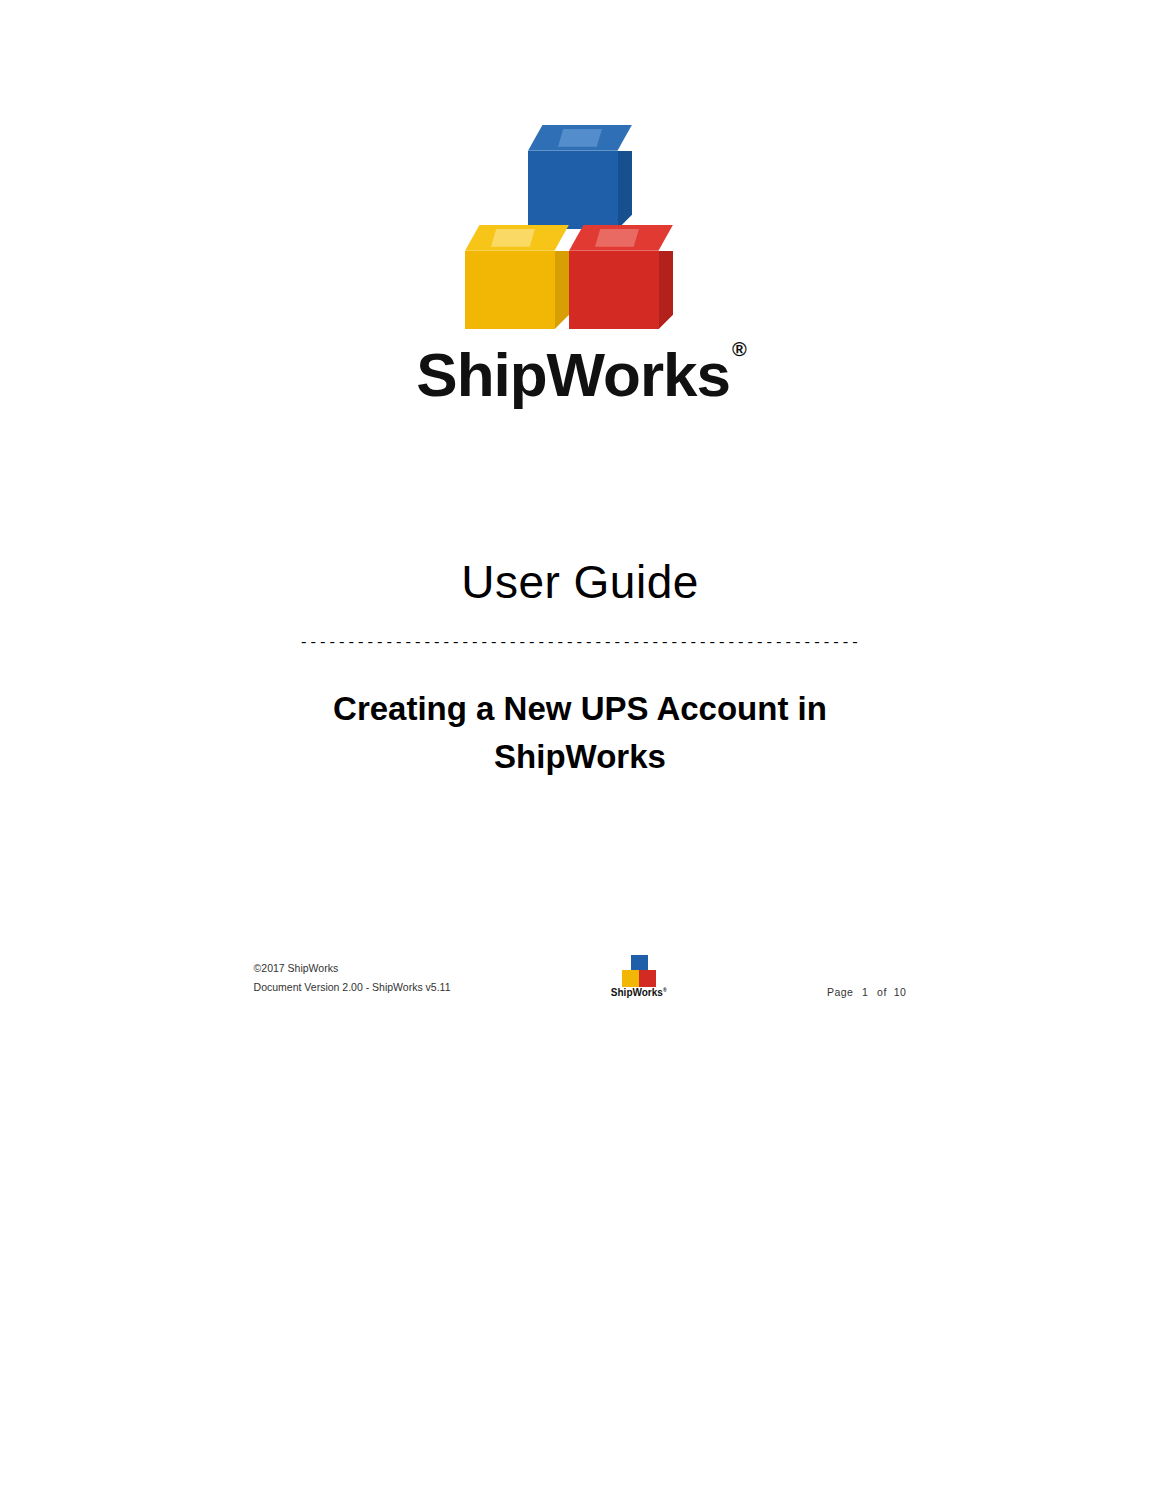ShipWorks®
User Guide
-------------------------------------------------------------------------------
Creating a New UPS Account in ShipWorks
©2017 ShipWorks
Document Version 2.00 - ShipWorks v5.11
ShipWorks®
Page 1 of 10